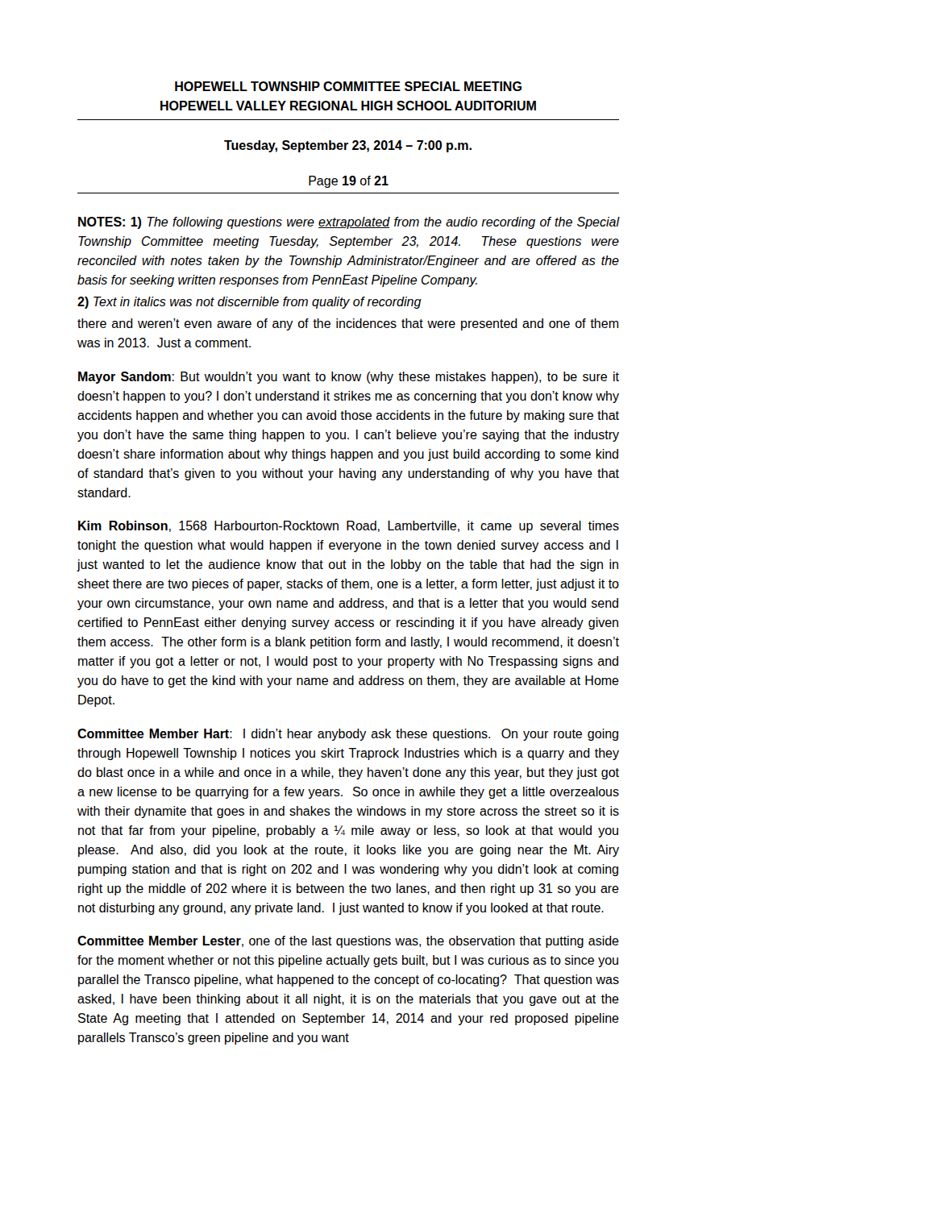HOPEWELL TOWNSHIP COMMITTEE SPECIAL MEETING
HOPEWELL VALLEY REGIONAL HIGH SCHOOL AUDITORIUM
Tuesday, September 23, 2014 – 7:00 p.m.
Page 19 of 21
NOTES: 1) The following questions were extrapolated from the audio recording of the Special Township Committee meeting Tuesday, September 23, 2014. These questions were reconciled with notes taken by the Township Administrator/Engineer and are offered as the basis for seeking written responses from PennEast Pipeline Company.
2) Text in italics was not discernible from quality of recording
there and weren’t even aware of any of the incidences that were presented and one of them was in 2013. Just a comment.
Mayor Sandom: But wouldn’t you want to know (why these mistakes happen), to be sure it doesn’t happen to you? I don’t understand it strikes me as concerning that you don’t know why accidents happen and whether you can avoid those accidents in the future by making sure that you don’t have the same thing happen to you. I can’t believe you’re saying that the industry doesn’t share information about why things happen and you just build according to some kind of standard that’s given to you without your having any understanding of why you have that standard.
Kim Robinson, 1568 Harbourton-Rocktown Road, Lambertville, it came up several times tonight the question what would happen if everyone in the town denied survey access and I just wanted to let the audience know that out in the lobby on the table that had the sign in sheet there are two pieces of paper, stacks of them, one is a letter, a form letter, just adjust it to your own circumstance, your own name and address, and that is a letter that you would send certified to PennEast either denying survey access or rescinding it if you have already given them access. The other form is a blank petition form and lastly, I would recommend, it doesn’t matter if you got a letter or not, I would post to your property with No Trespassing signs and you do have to get the kind with your name and address on them, they are available at Home Depot.
Committee Member Hart: I didn’t hear anybody ask these questions. On your route going through Hopewell Township I notices you skirt Traprock Industries which is a quarry and they do blast once in a while and once in a while, they haven’t done any this year, but they just got a new license to be quarrying for a few years. So once in awhile they get a little overzealous with their dynamite that goes in and shakes the windows in my store across the street so it is not that far from your pipeline, probably a ¼ mile away or less, so look at that would you please. And also, did you look at the route, it looks like you are going near the Mt. Airy pumping station and that is right on 202 and I was wondering why you didn’t look at coming right up the middle of 202 where it is between the two lanes, and then right up 31 so you are not disturbing any ground, any private land. I just wanted to know if you looked at that route.
Committee Member Lester, one of the last questions was, the observation that putting aside for the moment whether or not this pipeline actually gets built, but I was curious as to since you parallel the Transco pipeline, what happened to the concept of co-locating? That question was asked, I have been thinking about it all night, it is on the materials that you gave out at the State Ag meeting that I attended on September 14, 2014 and your red proposed pipeline parallels Transco’s green pipeline and you want